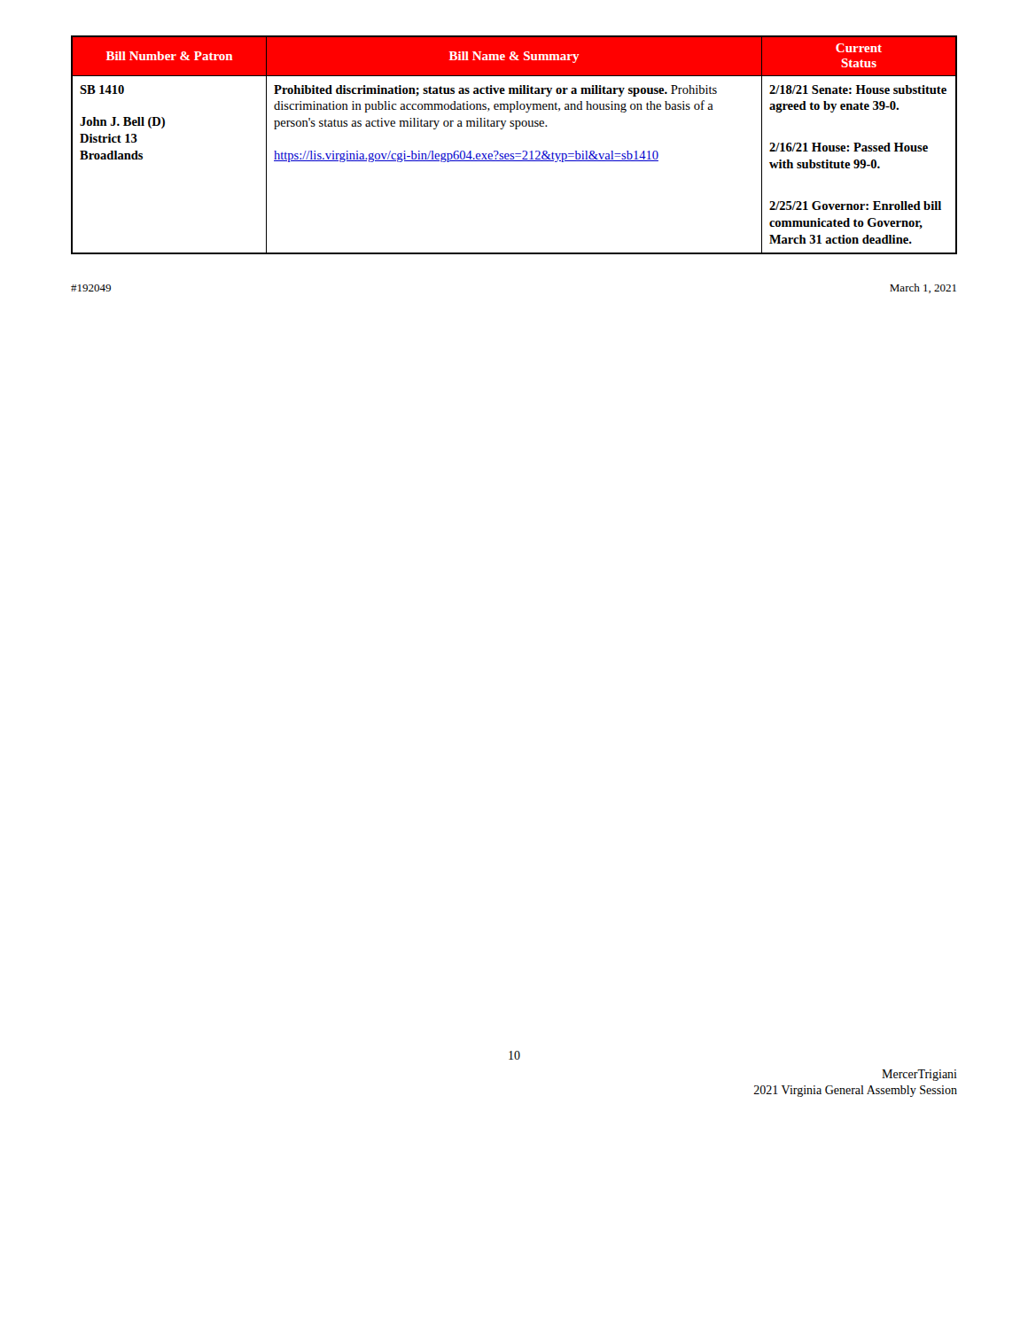| Bill Number & Patron | Bill Name & Summary | Current Status |
| --- | --- | --- |
| SB 1410 John J. Bell (D) District 13 Broadlands | Prohibited discrimination; status as active military or a military spouse. Prohibits discrimination in public accommodations, employment, and housing on the basis of a person's status as active military or a military spouse. https://lis.virginia.gov/cgi-bin/legp604.exe?ses=212&typ=bil&val=sb1410 | 2/18/21 Senate: House substitute agreed to by enate 39-0. 2/16/21 House: Passed House with substitute 99-0. 2/25/21 Governor: Enrolled bill communicated to Governor, March 31 action deadline. |
#192049 March 1, 2021
10
MercerTrigiani
2021 Virginia General Assembly Session